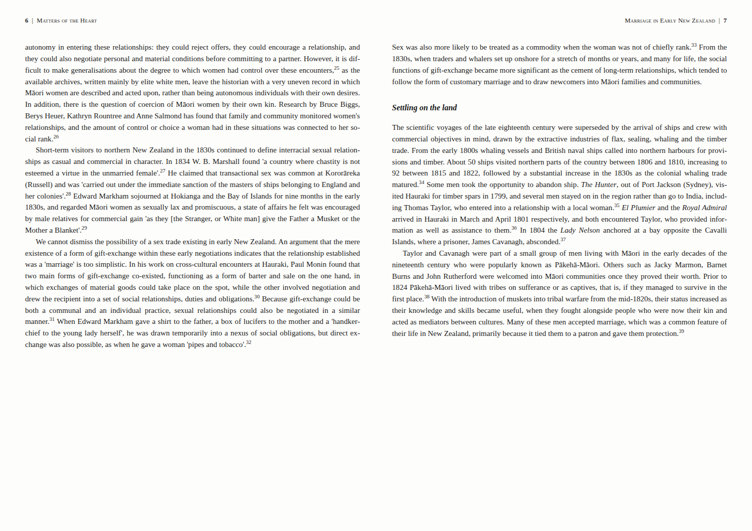6 | Matters of the Heart
autonomy in entering these relationships: they could reject offers, they could encourage a relationship, and they could also negotiate personal and material conditions before committing to a partner. However, it is difficult to make generalisations about the degree to which women had control over these encounters,25 as the available archives, written mainly by elite white men, leave the historian with a very uneven record in which Māori women are described and acted upon, rather than being autonomous individuals with their own desires. In addition, there is the question of coercion of Māori women by their own kin. Research by Bruce Biggs, Berys Heuer, Kathryn Rountree and Anne Salmond has found that family and community monitored women's relationships, and the amount of control or choice a woman had in these situations was connected to her social rank.26
Short-term visitors to northern New Zealand in the 1830s continued to define interracial sexual relationships as casual and commercial in character. In 1834 W. B. Marshall found 'a country where chastity is not esteemed a virtue in the unmarried female'.27 He claimed that transactional sex was common at Kororāreka (Russell) and was 'carried out under the immediate sanction of the masters of ships belonging to England and her colonies'.28 Edward Markham sojourned at Hokianga and the Bay of Islands for nine months in the early 1830s, and regarded Māori women as sexually lax and promiscuous, a state of affairs he felt was encouraged by male relatives for commercial gain 'as they [the Stranger, or White man] give the Father a Musket or the Mother a Blanket'.29
We cannot dismiss the possibility of a sex trade existing in early New Zealand. An argument that the mere existence of a form of gift-exchange within these early negotiations indicates that the relationship established was a 'marriage' is too simplistic. In his work on cross-cultural encounters at Hauraki, Paul Monin found that two main forms of gift-exchange co-existed, functioning as a form of barter and sale on the one hand, in which exchanges of material goods could take place on the spot, while the other involved negotiation and drew the recipient into a set of social relationships, duties and obligations.30 Because gift-exchange could be both a communal and an individual practice, sexual relationships could also be negotiated in a similar manner.31 When Edward Markham gave a shirt to the father, a box of lucifers to the mother and a 'handkerchief to the young lady herself', he was drawn temporarily into a nexus of social obligations, but direct exchange was also possible, as when he gave a woman 'pipes and tobacco'.32
Marriage in Early New Zealand | 7
Sex was also more likely to be treated as a commodity when the woman was not of chiefly rank.33 From the 1830s, when traders and whalers set up onshore for a stretch of months or years, and many for life, the social functions of gift-exchange became more significant as the cement of long-term relationships, which tended to follow the form of customary marriage and to draw newcomers into Māori families and communities.
Settling on the land
The scientific voyages of the late eighteenth century were superseded by the arrival of ships and crew with commercial objectives in mind, drawn by the extractive industries of flax, sealing, whaling and the timber trade. From the early 1800s whaling vessels and British naval ships called into northern harbours for provisions and timber. About 50 ships visited northern parts of the country between 1806 and 1810, increasing to 92 between 1815 and 1822, followed by a substantial increase in the 1830s as the colonial whaling trade matured.34 Some men took the opportunity to abandon ship. The Hunter, out of Port Jackson (Sydney), visited Hauraki for timber spars in 1799, and several men stayed on in the region rather than go to India, including Thomas Taylor, who entered into a relationship with a local woman.35 El Plumier and the Royal Admiral arrived in Hauraki in March and April 1801 respectively, and both encountered Taylor, who provided information as well as assistance to them.36 In 1804 the Lady Nelson anchored at a bay opposite the Cavalli Islands, where a prisoner, James Cavanagh, absconded.37
Taylor and Cavanagh were part of a small group of men living with Māori in the early decades of the nineteenth century who were popularly known as Pākehā-Māori. Others such as Jacky Marmon, Barnet Burns and John Rutherford were welcomed into Māori communities once they proved their worth. Prior to 1824 Pākehā-Māori lived with tribes on sufferance or as captives, that is, if they managed to survive in the first place.38 With the introduction of muskets into tribal warfare from the mid-1820s, their status increased as their knowledge and skills became useful, when they fought alongside people who were now their kin and acted as mediators between cultures. Many of these men accepted marriage, which was a common feature of their life in New Zealand, primarily because it tied them to a patron and gave them protection.39